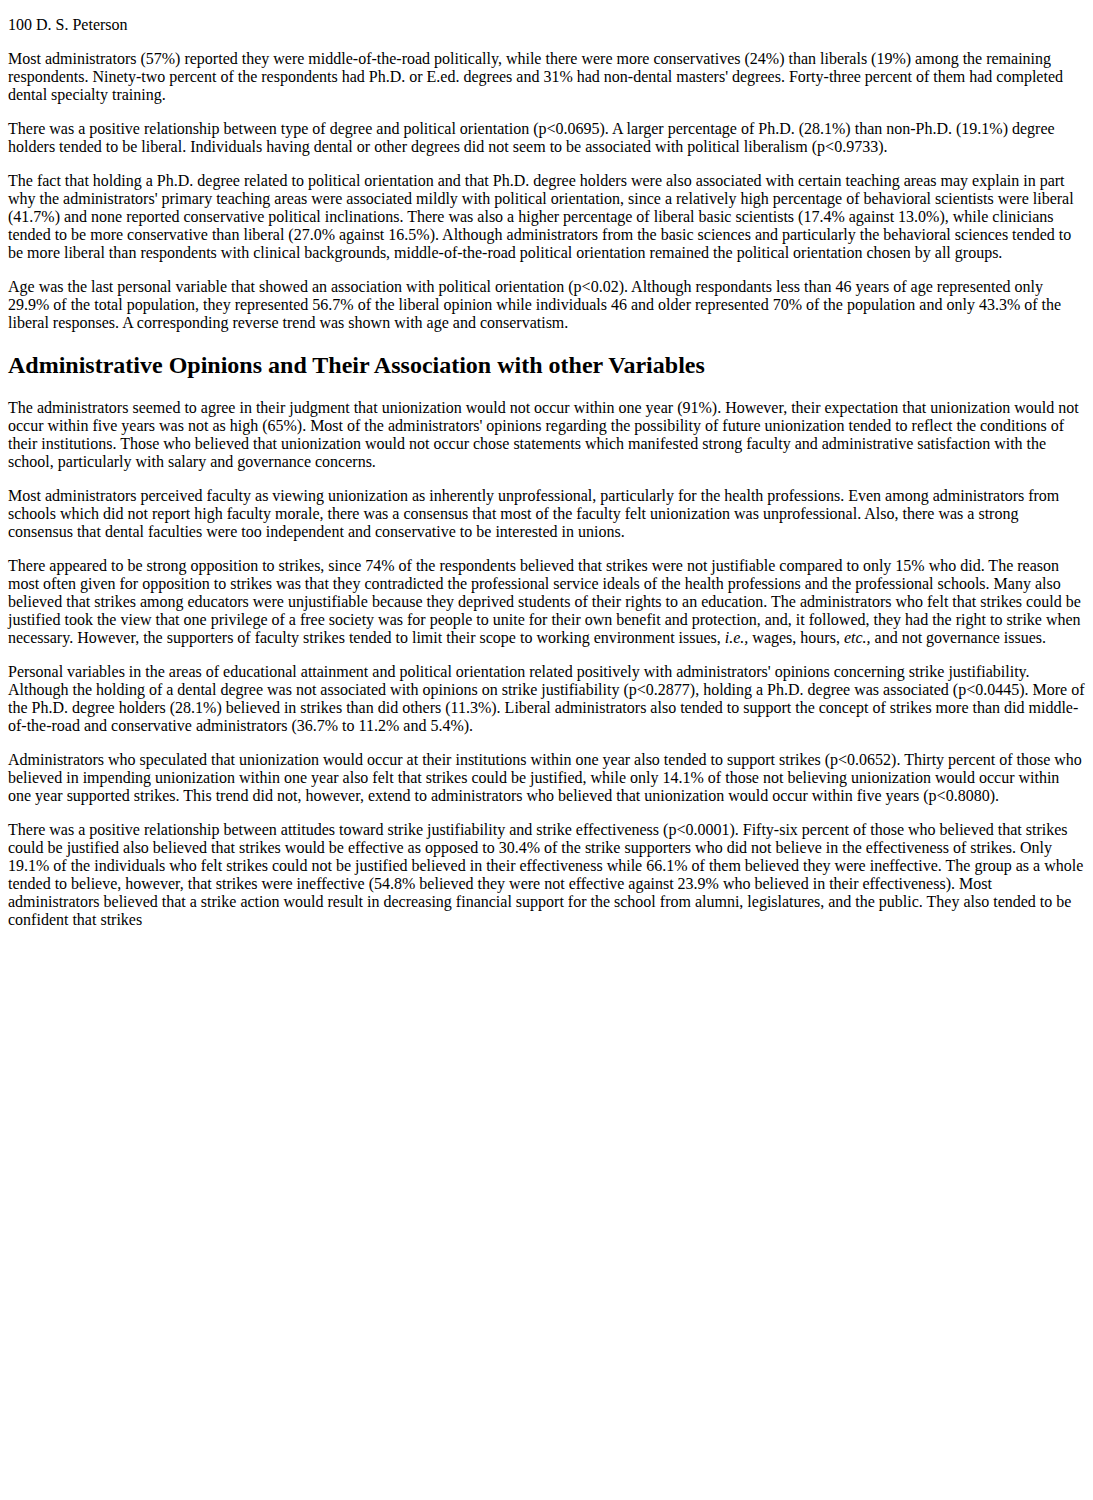100 D. S. Peterson
Most administrators (57%) reported they were middle-of-the-road politically, while there were more conservatives (24%) than liberals (19%) among the remaining respondents. Ninety-two percent of the respondents had Ph.D. or E.ed. degrees and 31% had non-dental masters' degrees. Forty-three percent of them had completed dental specialty training.
There was a positive relationship between type of degree and political orientation (p<0.0695). A larger percentage of Ph.D. (28.1%) than non-Ph.D. (19.1%) degree holders tended to be liberal. Individuals having dental or other degrees did not seem to be associated with political liberalism (p<0.9733).
The fact that holding a Ph.D. degree related to political orientation and that Ph.D. degree holders were also associated with certain teaching areas may explain in part why the administrators' primary teaching areas were associated mildly with political orientation, since a relatively high percentage of behavioral scientists were liberal (41.7%) and none reported conservative political inclinations. There was also a higher percentage of liberal basic scientists (17.4% against 13.0%), while clinicians tended to be more conservative than liberal (27.0% against 16.5%). Although administrators from the basic sciences and particularly the behavioral sciences tended to be more liberal than respondents with clinical backgrounds, middle-of-the-road political orientation remained the political orientation chosen by all groups.
Age was the last personal variable that showed an association with political orientation (p<0.02). Although respondants less than 46 years of age represented only 29.9% of the total population, they represented 56.7% of the liberal opinion while individuals 46 and older represented 70% of the population and only 43.3% of the liberal responses. A corresponding reverse trend was shown with age and conservatism.
Administrative Opinions and Their Association with other Variables
The administrators seemed to agree in their judgment that unionization would not occur within one year (91%). However, their expectation that unionization would not occur within five years was not as high (65%). Most of the administrators' opinions regarding the possibility of future unionization tended to reflect the conditions of their institutions. Those who believed that unionization would not occur chose statements which manifested strong faculty and administrative satisfaction with the school, particularly with salary and governance concerns.
Most administrators perceived faculty as viewing unionization as inherently unprofessional, particularly for the health professions. Even among administrators from schools which did not report high faculty morale, there was a consensus that most of the faculty felt unionization was unprofessional. Also, there was a strong consensus that dental faculties were too independent and conservative to be interested in unions.
There appeared to be strong opposition to strikes, since 74% of the respondents believed that strikes were not justifiable compared to only 15% who did. The reason most often given for opposition to strikes was that they contradicted the professional service ideals of the health professions and the professional schools. Many also believed that strikes among educators were unjustifiable because they deprived students of their rights to an education. The administrators who felt that strikes could be justified took the view that one privilege of a free society was for people to unite for their own benefit and protection, and, it followed, they had the right to strike when necessary. However, the supporters of faculty strikes tended to limit their scope to working environment issues, i.e., wages, hours, etc., and not governance issues.
Personal variables in the areas of educational attainment and political orientation related positively with administrators' opinions concerning strike justifiability. Although the holding of a dental degree was not associated with opinions on strike justifiability (p<0.2877), holding a Ph.D. degree was associated (p<0.0445). More of the Ph.D. degree holders (28.1%) believed in strikes than did others (11.3%). Liberal administrators also tended to support the concept of strikes more than did middle-of-the-road and conservative administrators (36.7% to 11.2% and 5.4%).
Administrators who speculated that unionization would occur at their institutions within one year also tended to support strikes (p<0.0652). Thirty percent of those who believed in impending unionization within one year also felt that strikes could be justified, while only 14.1% of those not believing unionization would occur within one year supported strikes. This trend did not, however, extend to administrators who believed that unionization would occur within five years (p<0.8080).
There was a positive relationship between attitudes toward strike justifiability and strike effectiveness (p<0.0001). Fifty-six percent of those who believed that strikes could be justified also believed that strikes would be effective as opposed to 30.4% of the strike supporters who did not believe in the effectiveness of strikes. Only 19.1% of the individuals who felt strikes could not be justified believed in their effectiveness while 66.1% of them believed they were ineffective. The group as a whole tended to believe, however, that strikes were ineffective (54.8% believed they were not effective against 23.9% who believed in their effectiveness). Most administrators believed that a strike action would result in decreasing financial support for the school from alumni, legislatures, and the public. They also tended to be confident that strikes